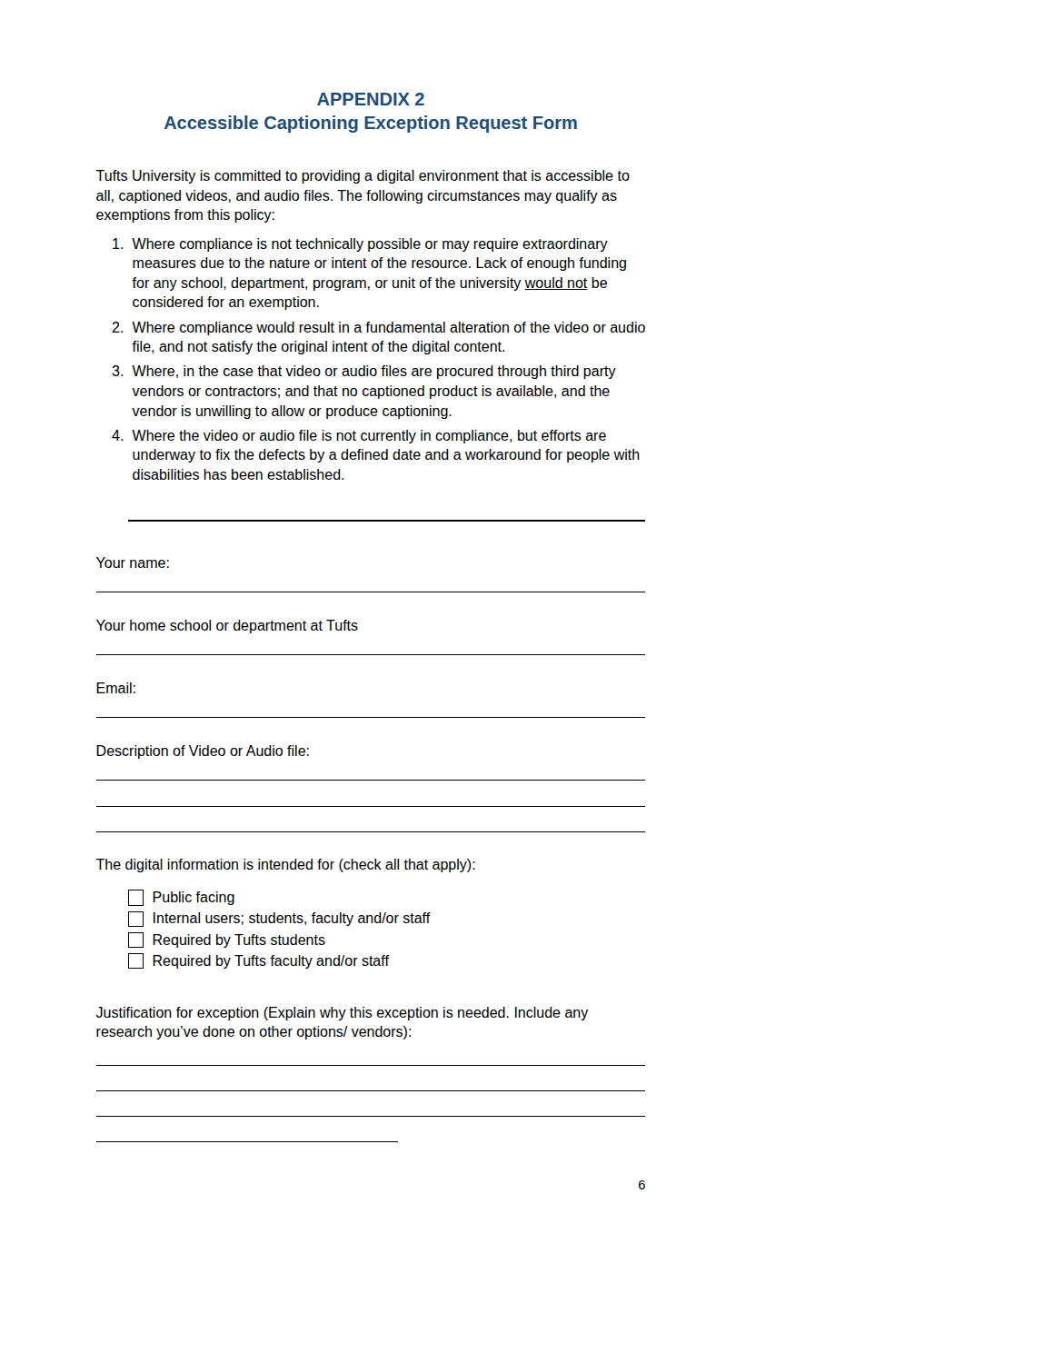APPENDIX 2Accessible Captioning Exception Request Form
Tufts University is committed to providing a digital environment that is accessible to all, captioned videos, and audio files. The following circumstances may qualify as exemptions from this policy:
Where compliance is not technically possible or may require extraordinary measures due to the nature or intent of the resource. Lack of enough funding for any school, department, program, or unit of the university would not be considered for an exemption.
Where compliance would result in a fundamental alteration of the video or audio file, and not satisfy the original intent of the digital content.
Where, in the case that video or audio files are procured through third party vendors or contractors; and that no captioned product is available, and the vendor is unwilling to allow or produce captioning.
Where the video or audio file is not currently in compliance, but efforts are underway to fix the defects by a defined date and a workaround for people with disabilities has been established.
Your name:
Your home school or department at Tufts
Email:
Description of Video or Audio file:
The digital information is intended for (check all that apply):
Public facing
Internal users; students, faculty and/or staff
Required by Tufts students
Required by Tufts faculty and/or staff
Justification for exception (Explain why this exception is needed. Include any research you’ve done on other options/ vendors):
6